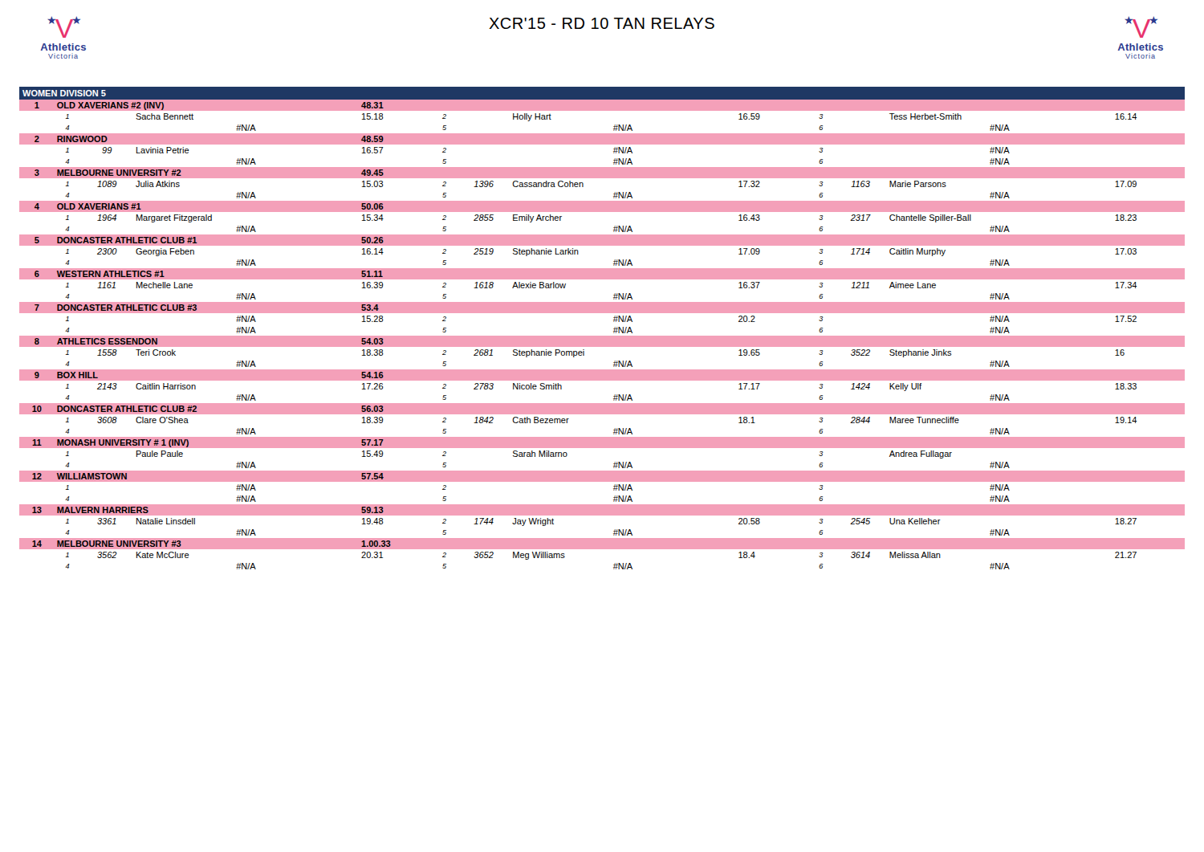★V★
Athletics
Victoria
XCR'15 - RD 10 TAN RELAYS
★V★
Athletics
Victoria
| WOMEN DIVISION 5 |
| 1 | OLD XAVERIANS #2 (INV) | 48.31 | |
| | 1 | | Sacha Bennett | 15.18 | 2 | | Holly Hart | 16.59 | 3 | | Tess Herbet-Smith | 16.14 |
| | 4 | | #N/A | | 5 | | #N/A | | 6 | | #N/A | |
| 2 | RINGWOOD | 48.59 | |
| | 1 | 99 | Lavinia Petrie | 16.57 | 2 | | #N/A | | 3 | | #N/A | |
| | 4 | | #N/A | | 5 | | #N/A | | 6 | | #N/A | |
| 3 | MELBOURNE UNIVERSITY #2 | 49.45 | |
| | 1 | 1089 | Julia Atkins | 15.03 | 2 | 1396 | Cassandra Cohen | 17.32 | 3 | 1163 | Marie Parsons | 17.09 |
| | 4 | | #N/A | | 5 | | #N/A | | 6 | | #N/A | |
| 4 | OLD XAVERIANS #1 | 50.06 | |
| | 1 | 1964 | Margaret Fitzgerald | 15.34 | 2 | 2855 | Emily Archer | 16.43 | 3 | 2317 | Chantelle Spiller-Ball | 18.23 |
| | 4 | | #N/A | | 5 | | #N/A | | 6 | | #N/A | |
| 5 | DONCASTER ATHLETIC CLUB #1 | 50.26 | |
| | 1 | 2300 | Georgia Feben | 16.14 | 2 | 2519 | Stephanie Larkin | 17.09 | 3 | 1714 | Caitlin Murphy | 17.03 |
| | 4 | | #N/A | | 5 | | #N/A | | 6 | | #N/A | |
| 6 | WESTERN ATHLETICS #1 | 51.11 | |
| | 1 | 1161 | Mechelle Lane | 16.39 | 2 | 1618 | Alexie Barlow | 16.37 | 3 | 1211 | Aimee Lane | 17.34 |
| | 4 | | #N/A | | 5 | | #N/A | | 6 | | #N/A | |
| 7 | DONCASTER ATHLETIC CLUB #3 | 53.4 | |
| | 1 | | #N/A | 15.28 | 2 | | #N/A | 20.2 | 3 | | #N/A | 17.52 |
| | 4 | | #N/A | | 5 | | #N/A | | 6 | | #N/A | |
| 8 | ATHLETICS ESSENDON | 54.03 | |
| | 1 | 1558 | Teri Crook | 18.38 | 2 | 2681 | Stephanie Pompei | 19.65 | 3 | 3522 | Stephanie Jinks | 16 |
| | 4 | | #N/A | | 5 | | #N/A | | 6 | | #N/A | |
| 9 | BOX HILL | 54.16 | |
| | 1 | 2143 | Caitlin Harrison | 17.26 | 2 | 2783 | Nicole Smith | 17.17 | 3 | 1424 | Kelly Ulf | 18.33 |
| | 4 | | #N/A | | 5 | | #N/A | | 6 | | #N/A | |
| 10 | DONCASTER ATHLETIC CLUB #2 | 56.03 | |
| | 1 | 3608 | Clare O'Shea | 18.39 | 2 | 1842 | Cath Bezemer | 18.1 | 3 | 2844 | Maree Tunnecliffe | 19.14 |
| | 4 | | #N/A | | 5 | | #N/A | | 6 | | #N/A | |
| 11 | MONASH UNIVERSITY # 1 (INV) | 57.17 | |
| | 1 | | Paule Paule | 15.49 | 2 | | Sarah Milarno | | 3 | | Andrea Fullagar | |
| | 4 | | #N/A | | 5 | | #N/A | | 6 | | #N/A | |
| 12 | WILLIAMSTOWN | 57.54 | |
| | 1 | | #N/A | | 2 | | #N/A | | 3 | | #N/A | |
| | 4 | | #N/A | | 5 | | #N/A | | 6 | | #N/A | |
| 13 | MALVERN HARRIERS | 59.13 | |
| | 1 | 3361 | Natalie Linsdell | 19.48 | 2 | 1744 | Jay Wright | 20.58 | 3 | 2545 | Una Kelleher | 18.27 |
| | 4 | | #N/A | | 5 | | #N/A | | 6 | | #N/A | |
| 14 | MELBOURNE UNIVERSITY #3 | 1.00.33 | |
| | 1 | 3562 | Kate McClure | 20.31 | 2 | 3652 | Meg Williams | 18.4 | 3 | 3614 | Melissa Allan | 21.27 |
| | 4 | | #N/A | | 5 | | #N/A | | 6 | | #N/A | |